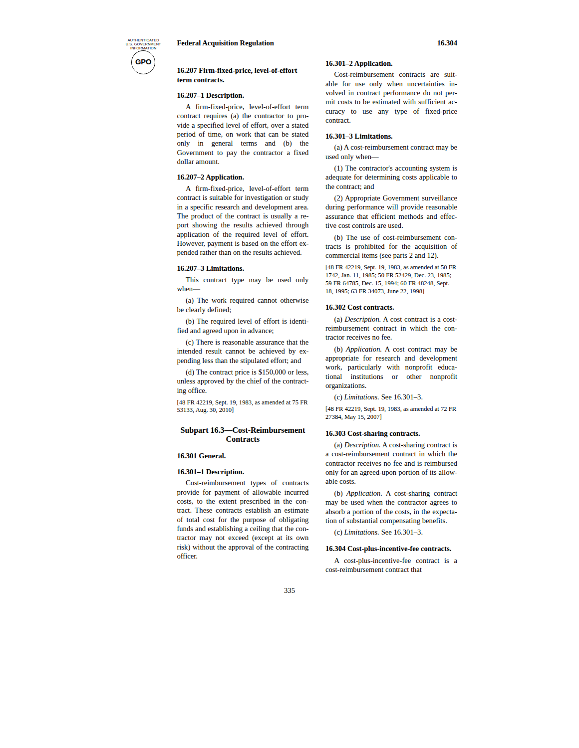AUTHENTICATED
U.S. GOVERNMENT
INFORMATION
Federal Acquisition Regulation 16.304
16.207 Firm-fixed-price, level-of-effort term contracts.
16.207–1 Description.
A firm-fixed-price, level-of-effort term contract requires (a) the contractor to provide a specified level of effort, over a stated period of time, on work that can be stated only in general terms and (b) the Government to pay the contractor a fixed dollar amount.
16.207–2 Application.
A firm-fixed-price, level-of-effort term contract is suitable for investigation or study in a specific research and development area. The product of the contract is usually a report showing the results achieved through application of the required level of effort. However, payment is based on the effort expended rather than on the results achieved.
16.207–3 Limitations.
This contract type may be used only when—
(a) The work required cannot otherwise be clearly defined;
(b) The required level of effort is identified and agreed upon in advance;
(c) There is reasonable assurance that the intended result cannot be achieved by expending less than the stipulated effort; and
(d) The contract price is $150,000 or less, unless approved by the chief of the contracting office.
[48 FR 42219, Sept. 19, 1983, as amended at 75 FR 53133, Aug. 30, 2010]
Subpart 16.3—Cost-Reimbursement Contracts
16.301 General.
16.301–1 Description.
Cost-reimbursement types of contracts provide for payment of allowable incurred costs, to the extent prescribed in the contract. These contracts establish an estimate of total cost for the purpose of obligating funds and establishing a ceiling that the contractor may not exceed (except at its own risk) without the approval of the contracting officer.
16.301–2 Application.
Cost-reimbursement contracts are suitable for use only when uncertainties involved in contract performance do not permit costs to be estimated with sufficient accuracy to use any type of fixed-price contract.
16.301–3 Limitations.
(a) A cost-reimbursement contract may be used only when—
(1) The contractor's accounting system is adequate for determining costs applicable to the contract; and
(2) Appropriate Government surveillance during performance will provide reasonable assurance that efficient methods and effective cost controls are used.
(b) The use of cost-reimbursement contracts is prohibited for the acquisition of commercial items (see parts 2 and 12).
[48 FR 42219, Sept. 19, 1983, as amended at 50 FR 1742, Jan. 11, 1985; 50 FR 52429, Dec. 23, 1985; 59 FR 64785, Dec. 15, 1994; 60 FR 48248, Sept. 18, 1995; 63 FR 34073, June 22, 1998]
16.302 Cost contracts.
(a) Description. A cost contract is a cost-reimbursement contract in which the contractor receives no fee.
(b) Application. A cost contract may be appropriate for research and development work, particularly with nonprofit educational institutions or other nonprofit organizations.
(c) Limitations. See 16.301–3.
[48 FR 42219, Sept. 19, 1983, as amended at 72 FR 27384, May 15, 2007]
16.303 Cost-sharing contracts.
(a) Description. A cost-sharing contract is a cost-reimbursement contract in which the contractor receives no fee and is reimbursed only for an agreed-upon portion of its allowable costs.
(b) Application. A cost-sharing contract may be used when the contractor agrees to absorb a portion of the costs, in the expectation of substantial compensating benefits.
(c) Limitations. See 16.301–3.
16.304 Cost-plus-incentive-fee contracts.
A cost-plus-incentive-fee contract is a cost-reimbursement contract that
335